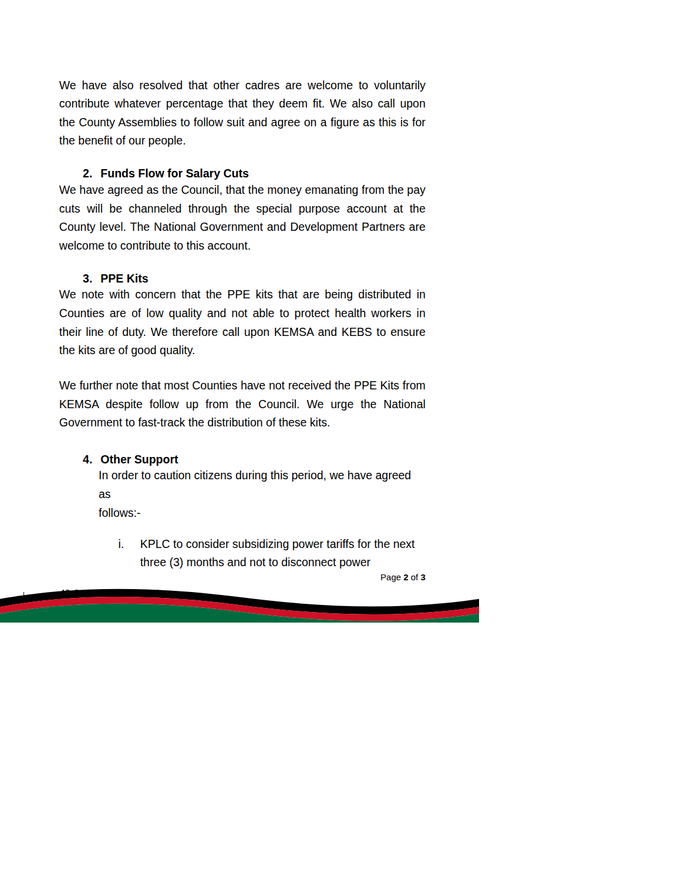We have also resolved that other cadres are welcome to voluntarily contribute whatever percentage that they deem fit. We also call upon the County Assemblies to follow suit and agree on a figure as this is for the benefit of our people.
2. Funds Flow for Salary Cuts
We have agreed as the Council, that the money emanating from the pay cuts will be channeled through the special purpose account at the County level. The National Government and Development Partners are welcome to contribute to this account.
3. PPE Kits
We note with concern that the PPE kits that are being distributed in Counties are of low quality and not able to protect health workers in their line of duty. We therefore call upon KEMSA and KEBS to ensure the kits are of good quality.
We further note that most Counties have not received the PPE Kits from KEMSA despite follow up from the Council. We urge the National Government to fast-track the distribution of these kits.
4. Other Support
In order to caution citizens during this period, we have agreed as
follows:-
i. KPLC to consider subsidizing power tariffs for the next three (3) months and not to disconnect power
Page 2 of 3
48 Governments, 1 Nation